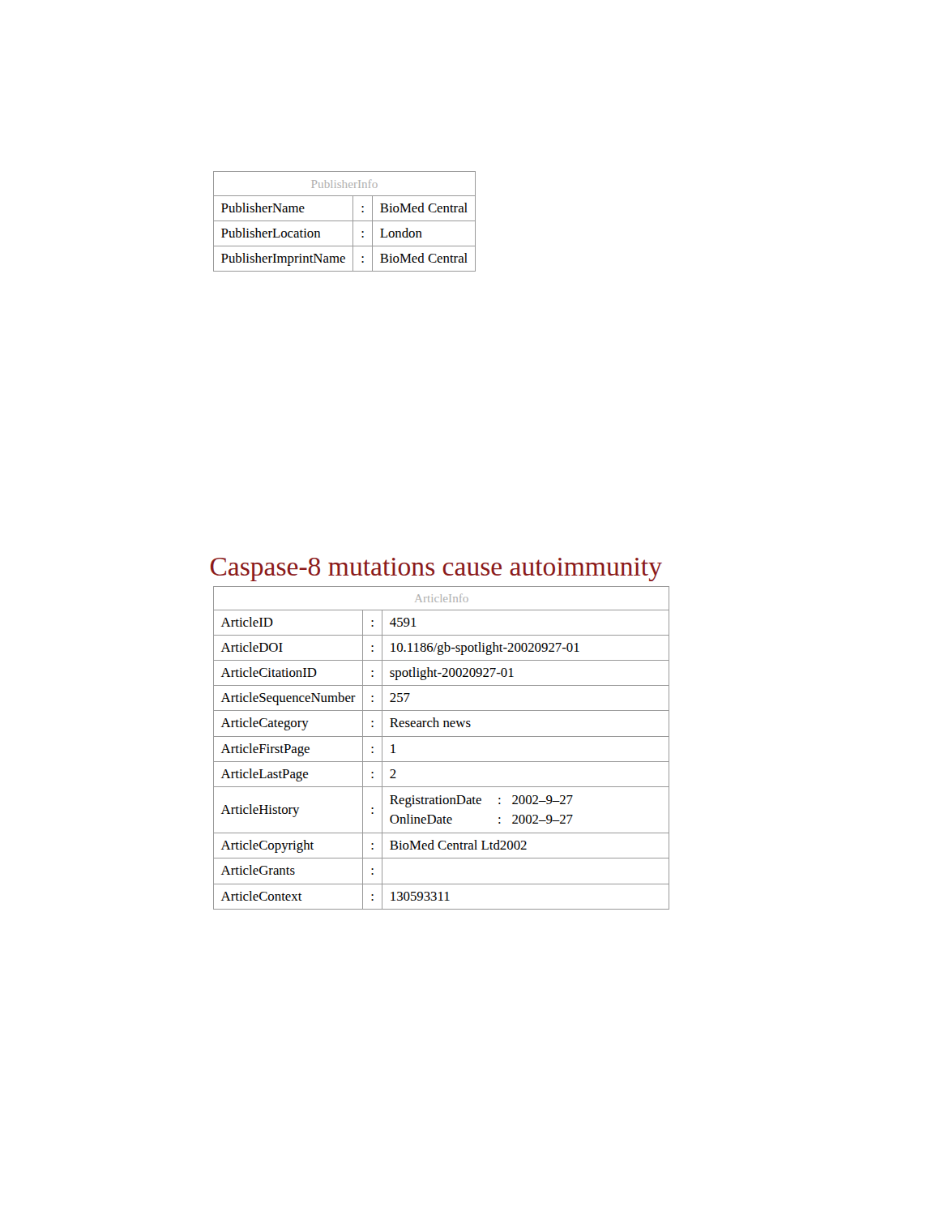PublisherInfo
| PublisherName | : | BioMed Central |
| PublisherLocation | : | London |
| PublisherImprintName | : | BioMed Central |
Caspase-8 mutations cause autoimmunity
ArticleInfo
| ArticleID | : | 4591 |
| ArticleDOI | : | 10.1186/gb-spotlight-20020927-01 |
| ArticleCitationID | : | spotlight-20020927-01 |
| ArticleSequenceNumber | : | 257 |
| ArticleCategory | : | Research news |
| ArticleFirstPage | : | 1 |
| ArticleLastPage | : | 2 |
| ArticleHistory | : | / RegistrationDate / : / 2002–9–27 / / OnlineDate / : / 2002–9–27 / |
| ArticleCopyright | : | BioMed Central Ltd2002 |
| ArticleGrants | : | |
| ArticleContext | : | 130593311 |